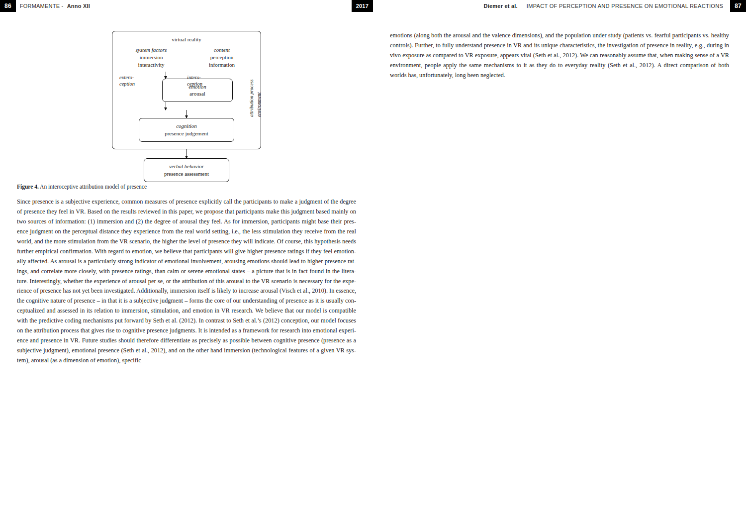86 Formamente - Anno XII 2017
virtual reality
system factors
immersion
interactivity
content
perception
information
emotion
arousal
extero-
ception
intero-
ception
attribution process environment
cognition
presence judgement
verbal behavior
presence assessment
Figure 4. An interoceptive attribution model of presence
Since presence is a subjective experience, common measures of presence explicitly call the participants to make a judgment of the degree of presence they feel in VR. Based on the results reviewed in this paper, we propose that participants make this judgment based mainly on two sources of information: (1) immersion and (2) the degree of arousal they feel. As for immersion, participants might base their presence judgment on the perceptual distance they experience from the real world setting, i.e., the less stimulation they receive from the real world, and the more stimulation from the VR scenario, the higher the level of presence they will indicate. Of course, this hypothesis needs further empirical confirmation. With regard to emotion, we believe that participants will give higher presence ratings if they feel emotionally affected. As arousal is a particularly strong indicator of emotional involvement, arousing emotions should lead to higher presence ratings, and correlate more closely, with presence ratings, than calm or serene emotional states – a picture that is in fact found in the literature. Interestingly, whether the experience of arousal per se, or the attribution of this arousal to the VR scenario is necessary for the experience of presence has not yet been investigated. Additionally, immersion itself is likely to increase arousal (Visch et al., 2010). In essence, the cognitive nature of presence – in that it is a subjective judgment – forms the core of our understanding of presence as it is usually conceptualized and assessed in its relation to immersion, stimulation, and emotion in VR research. We believe that our model is compatible with the predictive coding mechanisms put forward by Seth et al. (2012). In contrast to Seth et al.’s (2012) conception, our model focuses on the attribution process that gives rise to cognitive presence judgments. It is intended as a framework for research into emotional experience and presence in VR. Future studies should therefore differentiate as precisely as possible between cognitive presence (presence as a subjective judgment), emotional presence (Seth et al., 2012), and on the other hand immersion (technological features of a given VR system), arousal (as a dimension of emotion), specific
Diemer et al. Impact of perception and presence on emotional reactions 87
emotions (along both the arousal and the valence dimensions), and the population under study (patients vs. fearful participants vs. healthy controls). Further, to fully understand presence in VR and its unique characteristics, the investigation of presence in reality, e.g., during in vivo exposure as compared to VR exposure, appears vital (Seth et al., 2012). We can reasonably assume that, when making sense of a VR environment, people apply the same mechanisms to it as they do to everyday reality (Seth et al., 2012). A direct comparison of both worlds has, unfortunately, long been neglected.